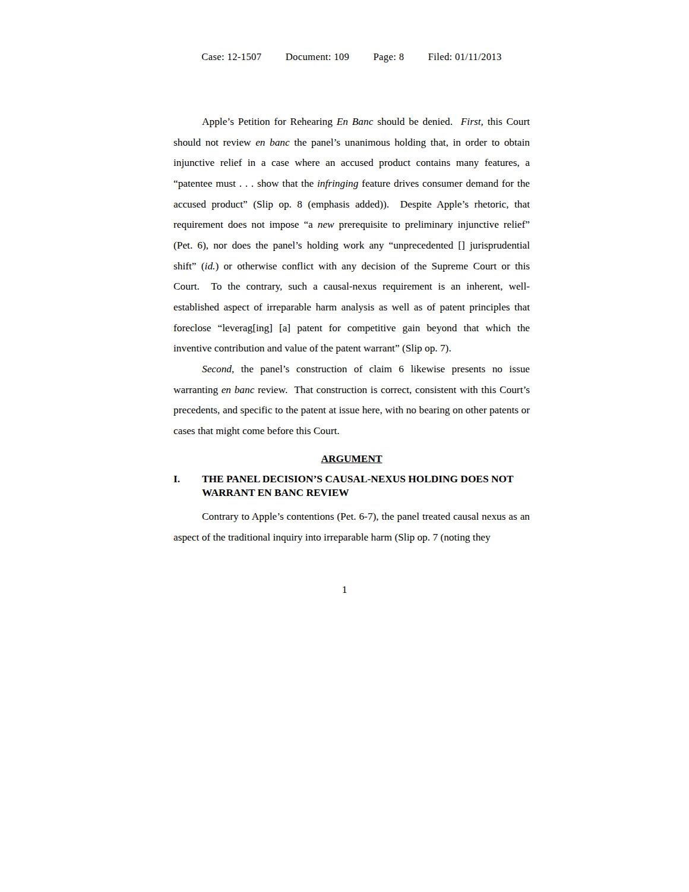Case: 12-1507 Document: 109 Page: 8 Filed: 01/11/2013
Apple’s Petition for Rehearing En Banc should be denied. First, this Court should not review en banc the panel’s unanimous holding that, in order to obtain injunctive relief in a case where an accused product contains many features, a “patentee must . . . show that the infringing feature drives consumer demand for the accused product” (Slip op. 8 (emphasis added)). Despite Apple’s rhetoric, that requirement does not impose “a new prerequisite to preliminary injunctive relief” (Pet. 6), nor does the panel’s holding work any “unprecedented [] jurisprudential shift” (id.) or otherwise conflict with any decision of the Supreme Court or this Court. To the contrary, such a causal-nexus requirement is an inherent, well-established aspect of irreparable harm analysis as well as of patent principles that foreclose “leverag[ing] [a] patent for competitive gain beyond that which the inventive contribution and value of the patent warrant” (Slip op. 7).
Second, the panel’s construction of claim 6 likewise presents no issue warranting en banc review. That construction is correct, consistent with this Court’s precedents, and specific to the patent at issue here, with no bearing on other patents or cases that might come before this Court.
ARGUMENT
I.
THE PANEL DECISION’S CAUSAL-NEXUS HOLDING DOES NOT WARRANT EN BANC REVIEW
Contrary to Apple’s contentions (Pet. 6-7), the panel treated causal nexus as an aspect of the traditional inquiry into irreparable harm (Slip op. 7 (noting they
1